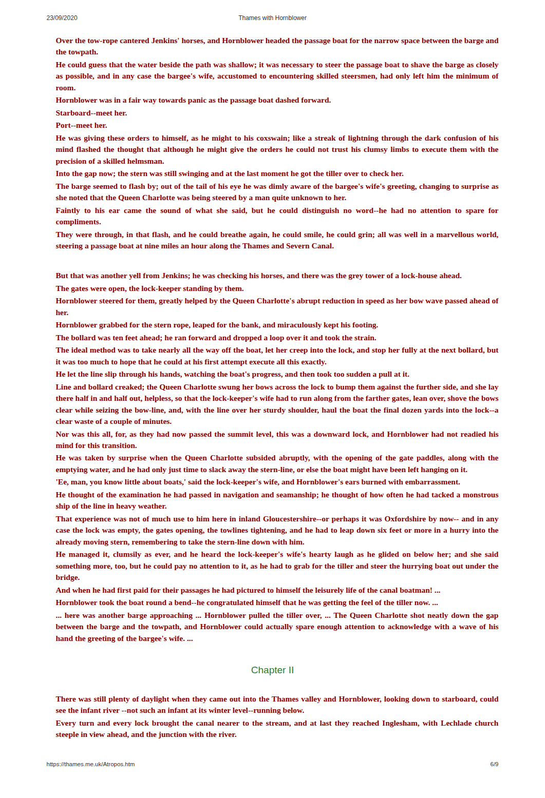23/09/2020
Thames with Hornblower
Over the tow-rope cantered Jenkins' horses, and Hornblower headed the passage boat for the narrow space between the barge and the towpath.
He could guess that the water beside the path was shallow; it was necessary to steer the passage boat to shave the barge as closely as possible, and in any case the bargee's wife, accustomed to encountering skilled steersmen, had only left him the minimum of room.
Hornblower was in a fair way towards panic as the passage boat dashed forward.
Starboard--meet her.
Port--meet her.
He was giving these orders to himself, as he might to his coxswain; like a streak of lightning through the dark confusion of his mind flashed the thought that although he might give the orders he could not trust his clumsy limbs to execute them with the precision of a skilled helmsman.
Into the gap now; the stern was still swinging and at the last moment he got the tiller over to check her.
The barge seemed to flash by; out of the tail of his eye he was dimly aware of the bargee's wife's greeting, changing to surprise as she noted that the Queen Charlotte was being steered by a man quite unknown to her.
Faintly to his ear came the sound of what she said, but he could distinguish no word--he had no attention to spare for compliments.
They were through, in that flash, and he could breathe again, he could smile, he could grin; all was well in a marvellous world, steering a passage boat at nine miles an hour along the Thames and Severn Canal.
But that was another yell from Jenkins; he was checking his horses, and there was the grey tower of a lock-house ahead.
The gates were open, the lock-keeper standing by them.
Hornblower steered for them, greatly helped by the Queen Charlotte's abrupt reduction in speed as her bow wave passed ahead of her.
Hornblower grabbed for the stern rope, leaped for the bank, and miraculously kept his footing.
The bollard was ten feet ahead; he ran forward and dropped a loop over it and took the strain.
The ideal method was to take nearly all the way off the boat, let her creep into the lock, and stop her fully at the next bollard, but it was too much to hope that he could at his first attempt execute all this exactly.
He let the line slip through his hands, watching the boat's progress, and then took too sudden a pull at it.
Line and bollard creaked; the Queen Charlotte swung her bows across the lock to bump them against the further side, and she lay there half in and half out, helpless, so that the lock-keeper's wife had to run along from the farther gates, lean over, shove the bows clear while seizing the bow-line, and, with the line over her sturdy shoulder, haul the boat the final dozen yards into the lock--a clear waste of a couple of minutes.
Nor was this all, for, as they had now passed the summit level, this was a downward lock, and Hornblower had not readied his mind for this transition.
He was taken by surprise when the Queen Charlotte subsided abruptly, with the opening of the gate paddles, along with the emptying water, and he had only just time to slack away the stern-line, or else the boat might have been left hanging on it.
'Ee, man, you know little about boats,' said the lock-keeper's wife, and Hornblower's ears burned with embarrassment.
He thought of the examination he had passed in navigation and seamanship; he thought of how often he had tacked a monstrous ship of the line in heavy weather.
That experience was not of much use to him here in inland Gloucestershire--or perhaps it was Oxfordshire by now-- and in any case the lock was empty, the gates opening, the towlines tightening, and he had to leap down six feet or more in a hurry into the already moving stern, remembering to take the stern-line down with him.
He managed it, clumsily as ever, and he heard the lock-keeper's wife's hearty laugh as he glided on below her; and she said something more, too, but he could pay no attention to it, as he had to grab for the tiller and steer the hurrying boat out under the bridge.
And when he had first paid for their passages he had pictured to himself the leisurely life of the canal boatman! ...
Hornblower took the boat round a bend--he congratulated himself that he was getting the feel of the tiller now. ...
... here was another barge approaching ... Hornblower pulled the tiller over, ... The Queen Charlotte shot neatly down the gap between the barge and the towpath, and Hornblower could actually spare enough attention to acknowledge with a wave of his hand the greeting of the bargee's wife. ...
Chapter II
There was still plenty of daylight when they came out into the Thames valley and Hornblower, looking down to starboard, could see the infant river --not such an infant at its winter level--running below.
Every turn and every lock brought the canal nearer to the stream, and at last they reached Inglesham, with Lechlade church steeple in view ahead, and the junction with the river.
https://thames.me.uk/Atropos.htm
6/9